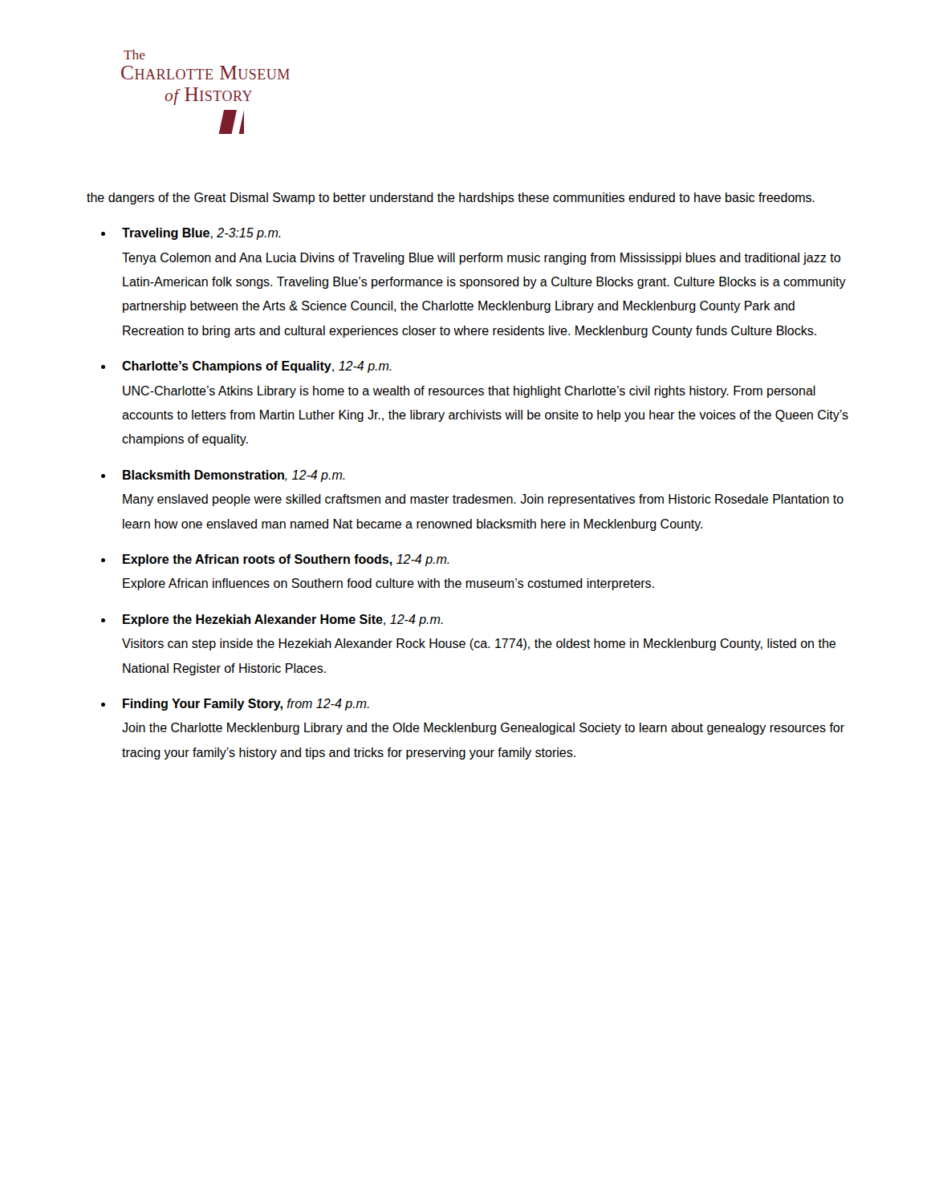The
Charlotte Museum
of History
the dangers of the Great Dismal Swamp to better understand the hardships these communities endured to have basic freedoms.
Traveling Blue, 2-3:15 p.m. Tenya Colemon and Ana Lucia Divins of Traveling Blue will perform music ranging from Mississippi blues and traditional jazz to Latin-American folk songs. Traveling Blue’s performance is sponsored by a Culture Blocks grant. Culture Blocks is a community partnership between the Arts & Science Council, the Charlotte Mecklenburg Library and Mecklenburg County Park and Recreation to bring arts and cultural experiences closer to where residents live. Mecklenburg County funds Culture Blocks.
Charlotte’s Champions of Equality, 12-4 p.m. UNC-Charlotte’s Atkins Library is home to a wealth of resources that highlight Charlotte’s civil rights history. From personal accounts to letters from Martin Luther King Jr., the library archivists will be onsite to help you hear the voices of the Queen City’s champions of equality.
Blacksmith Demonstration, 12-4 p.m. Many enslaved people were skilled craftsmen and master tradesmen. Join representatives from Historic Rosedale Plantation to learn how one enslaved man named Nat became a renowned blacksmith here in Mecklenburg County.
Explore the African roots of Southern foods, 12-4 p.m. Explore African influences on Southern food culture with the museum’s costumed interpreters.
Explore the Hezekiah Alexander Home Site, 12-4 p.m. Visitors can step inside the Hezekiah Alexander Rock House (ca. 1774), the oldest home in Mecklenburg County, listed on the National Register of Historic Places.
Finding Your Family Story, from 12-4 p.m. Join the Charlotte Mecklenburg Library and the Olde Mecklenburg Genealogical Society to learn about genealogy resources for tracing your family’s history and tips and tricks for preserving your family stories.